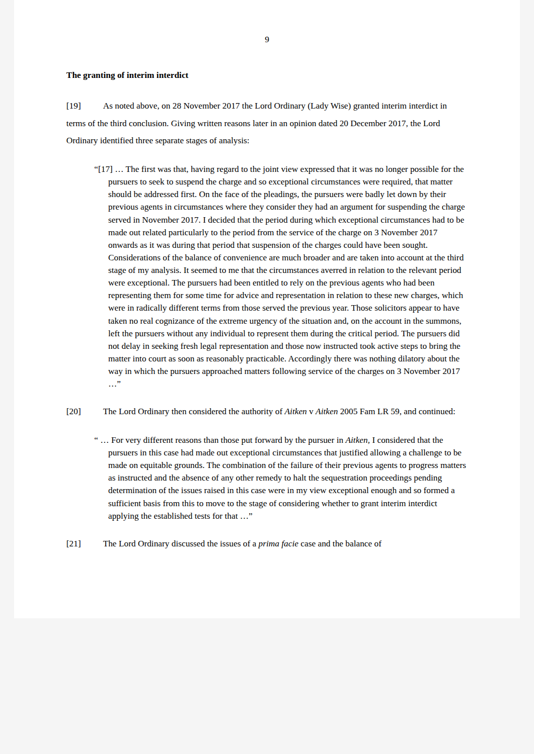9
The granting of interim interdict
[19] As noted above, on 28 November 2017 the Lord Ordinary (Lady Wise) granted interim interdict in terms of the third conclusion. Giving written reasons later in an opinion dated 20 December 2017, the Lord Ordinary identified three separate stages of analysis:
“[17] … The first was that, having regard to the joint view expressed that it was no longer possible for the pursuers to seek to suspend the charge and so exceptional circumstances were required, that matter should be addressed first. On the face of the pleadings, the pursuers were badly let down by their previous agents in circumstances where they consider they had an argument for suspending the charge served in November 2017. I decided that the period during which exceptional circumstances had to be made out related particularly to the period from the service of the charge on 3 November 2017 onwards as it was during that period that suspension of the charges could have been sought. Considerations of the balance of convenience are much broader and are taken into account at the third stage of my analysis. It seemed to me that the circumstances averred in relation to the relevant period were exceptional. The pursuers had been entitled to rely on the previous agents who had been representing them for some time for advice and representation in relation to these new charges, which were in radically different terms from those served the previous year. Those solicitors appear to have taken no real cognizance of the extreme urgency of the situation and, on the account in the summons, left the pursuers without any individual to represent them during the critical period. The pursuers did not delay in seeking fresh legal representation and those now instructed took active steps to bring the matter into court as soon as reasonably practicable. Accordingly there was nothing dilatory about the way in which the pursuers approached matters following service of the charges on 3 November 2017 …”
[20] The Lord Ordinary then considered the authority of Aitken v Aitken 2005 Fam LR 59, and continued:
“ … For very different reasons than those put forward by the pursuer in Aitken, I considered that the pursuers in this case had made out exceptional circumstances that justified allowing a challenge to be made on equitable grounds. The combination of the failure of their previous agents to progress matters as instructed and the absence of any other remedy to halt the sequestration proceedings pending determination of the issues raised in this case were in my view exceptional enough and so formed a sufficient basis from this to move to the stage of considering whether to grant interim interdict applying the established tests for that …”
[21] The Lord Ordinary discussed the issues of a prima facie case and the balance of